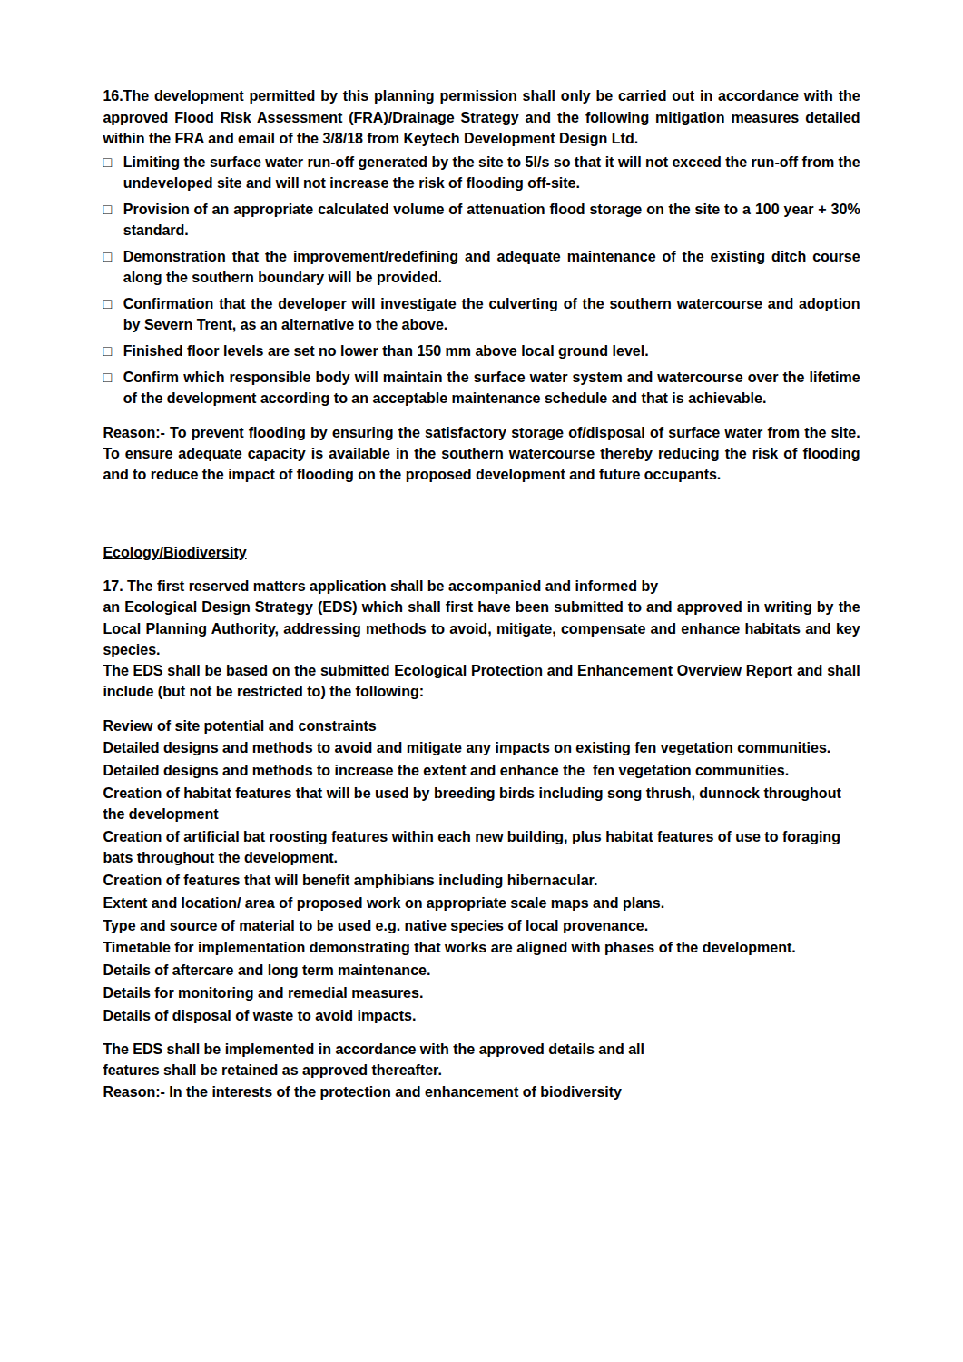16.The development permitted by this planning permission shall only be carried out in accordance with the approved Flood Risk Assessment (FRA)/Drainage Strategy and the following mitigation measures detailed within the FRA and email of the 3/8/18 from Keytech Development Design Ltd.
Limiting the surface water run-off generated by the site to 5l/s so that it will not exceed the run-off from the undeveloped site and will not increase the risk of flooding off-site.
Provision of an appropriate calculated volume of attenuation flood storage on the site to a 100 year + 30% standard.
Demonstration that the improvement/redefining and adequate maintenance of the existing ditch course along the southern boundary will be provided.
Confirmation that the developer will investigate the culverting of the southern watercourse and adoption by Severn Trent, as an alternative to the above.
Finished floor levels are set no lower than 150 mm above local ground level.
Confirm which responsible body will maintain the surface water system and watercourse over the lifetime of the development according to an acceptable maintenance schedule and that is achievable.
Reason:- To prevent flooding by ensuring the satisfactory storage of/disposal of surface water from the site. To ensure adequate capacity is available in the southern watercourse thereby reducing the risk of flooding and to reduce the impact of flooding on the proposed development and future occupants.
Ecology/Biodiversity
17. The first reserved matters application shall be accompanied and informed by
an Ecological Design Strategy (EDS) which shall first have been submitted to and approved in writing by the Local Planning Authority, addressing methods to avoid, mitigate, compensate and enhance habitats and key species.
The EDS shall be based on the submitted Ecological Protection and Enhancement Overview Report and shall include (but not be restricted to) the following:
Review of site potential and constraints
Detailed designs and methods to avoid and mitigate any impacts on existing fen vegetation communities.
Detailed designs and methods to increase the extent and enhance the fen vegetation communities.
Creation of habitat features that will be used by breeding birds including song thrush, dunnock throughout the development
Creation of artificial bat roosting features within each new building, plus habitat features of use to foraging bats throughout the development.
Creation of features that will benefit amphibians including hibernacular.
Extent and location/ area of proposed work on appropriate scale maps and plans.
Type and source of material to be used e.g. native species of local provenance.
Timetable for implementation demonstrating that works are aligned with phases of the development.
Details of aftercare and long term maintenance.
Details for monitoring and remedial measures.
Details of disposal of waste to avoid impacts.
The EDS shall be implemented in accordance with the approved details and all
features shall be retained as approved thereafter.
Reason:- In the interests of the protection and enhancement of biodiversity